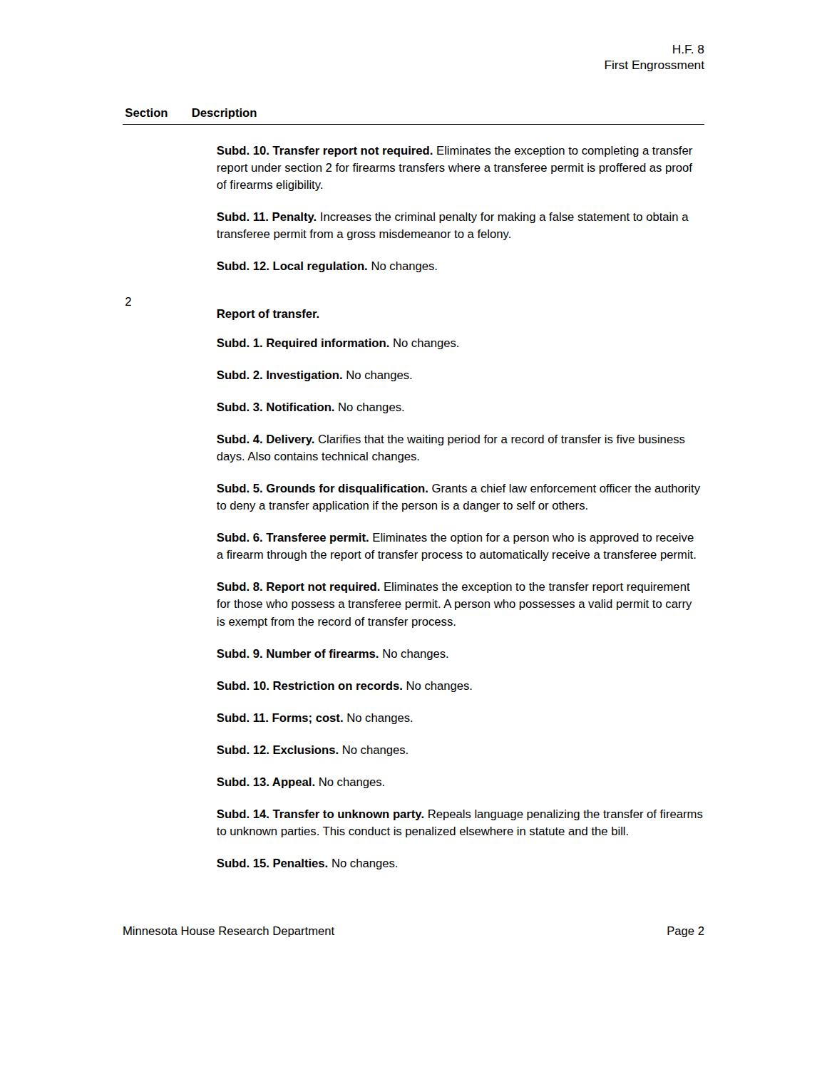H.F. 8
First Engrossment
| Section | Description |
| --- | --- |
| | Subd. 10. Transfer report not required. Eliminates the exception to completing a transfer report under section 2 for firearms transfers where a transferee permit is proffered as proof of firearms eligibility. Subd. 11. Penalty. Increases the criminal penalty for making a false statement to obtain a transferee permit from a gross misdemeanor to a felony. Subd. 12. Local regulation. No changes. |
| 2 | Report of transfer. Subd. 1. Required information. No changes. Subd. 2. Investigation. No changes. Subd. 3. Notification. No changes. Subd. 4. Delivery. Clarifies that the waiting period for a record of transfer is five business days. Also contains technical changes. Subd. 5. Grounds for disqualification. Grants a chief law enforcement officer the authority to deny a transfer application if the person is a danger to self or others. Subd. 6. Transferee permit. Eliminates the option for a person who is approved to receive a firearm through the report of transfer process to automatically receive a transferee permit. Subd. 8. Report not required. Eliminates the exception to the transfer report requirement for those who possess a transferee permit. A person who possesses a valid permit to carry is exempt from the record of transfer process. Subd. 9. Number of firearms. No changes. Subd. 10. Restriction on records. No changes. Subd. 11. Forms; cost. No changes. Subd. 12. Exclusions. No changes. Subd. 13. Appeal. No changes. Subd. 14. Transfer to unknown party. Repeals language penalizing the transfer of firearms to unknown parties. This conduct is penalized elsewhere in statute and the bill. Subd. 15. Penalties. No changes. |
Minnesota House Research Department Page 2